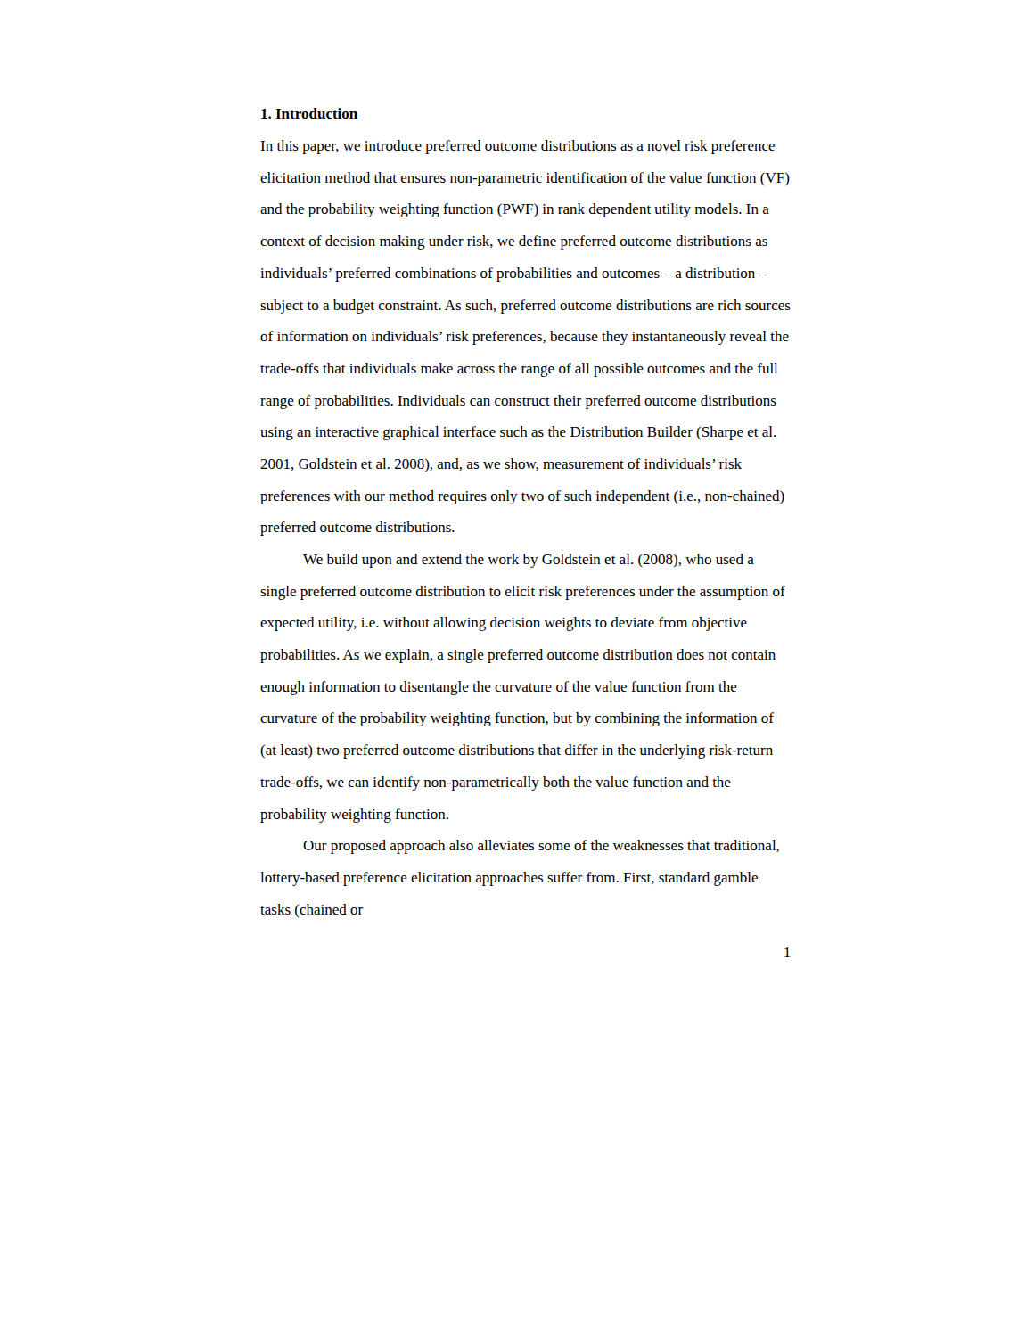1. Introduction
In this paper, we introduce preferred outcome distributions as a novel risk preference elicitation method that ensures non-parametric identification of the value function (VF) and the probability weighting function (PWF) in rank dependent utility models. In a context of decision making under risk, we define preferred outcome distributions as individuals’ preferred combinations of probabilities and outcomes – a distribution – subject to a budget constraint. As such, preferred outcome distributions are rich sources of information on individuals’ risk preferences, because they instantaneously reveal the trade-offs that individuals make across the range of all possible outcomes and the full range of probabilities. Individuals can construct their preferred outcome distributions using an interactive graphical interface such as the Distribution Builder (Sharpe et al. 2001, Goldstein et al. 2008), and, as we show, measurement of individuals’ risk preferences with our method requires only two of such independent (i.e., non-chained) preferred outcome distributions.
We build upon and extend the work by Goldstein et al. (2008), who used a single preferred outcome distribution to elicit risk preferences under the assumption of expected utility, i.e. without allowing decision weights to deviate from objective probabilities. As we explain, a single preferred outcome distribution does not contain enough information to disentangle the curvature of the value function from the curvature of the probability weighting function, but by combining the information of (at least) two preferred outcome distributions that differ in the underlying risk-return trade-offs, we can identify non-parametrically both the value function and the probability weighting function.
Our proposed approach also alleviates some of the weaknesses that traditional, lottery-based preference elicitation approaches suffer from. First, standard gamble tasks (chained or
1